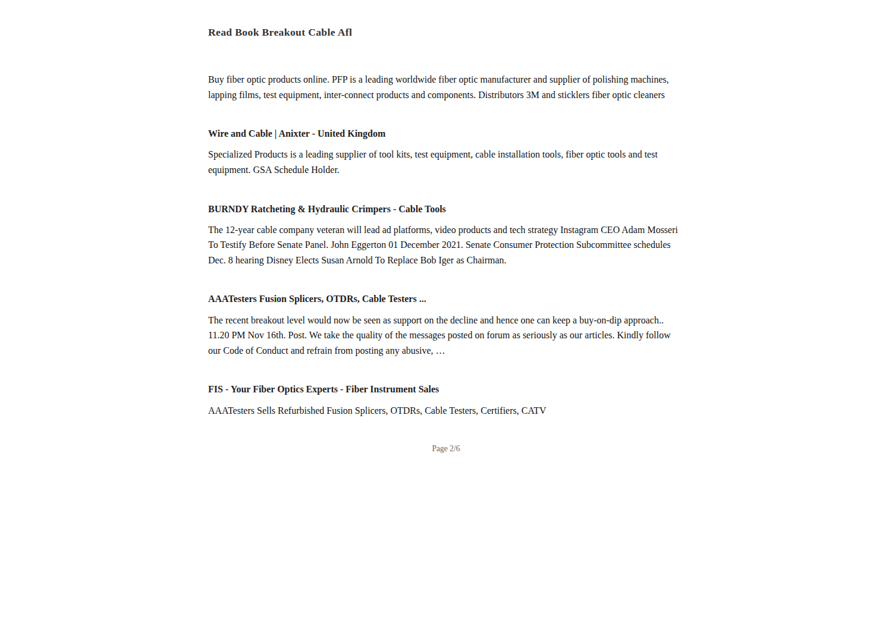Read Book Breakout Cable Afl
Buy fiber optic products online. PFP is a leading worldwide fiber optic manufacturer and supplier of polishing machines, lapping films, test equipment, inter-connect products and components. Distributors 3M and sticklers fiber optic cleaners
Wire and Cable | Anixter - United Kingdom
Specialized Products is a leading supplier of tool kits, test equipment, cable installation tools, fiber optic tools and test equipment. GSA Schedule Holder.
BURNDY Ratcheting & Hydraulic Crimpers - Cable Tools
The 12-year cable company veteran will lead ad platforms, video products and tech strategy Instagram CEO Adam Mosseri To Testify Before Senate Panel. John Eggerton 01 December 2021. Senate Consumer Protection Subcommittee schedules Dec. 8 hearing Disney Elects Susan Arnold To Replace Bob Iger as Chairman.
AAATesters Fusion Splicers, OTDRs, Cable Testers ...
The recent breakout level would now be seen as support on the decline and hence one can keep a buy-on-dip approach.. 11.20 PM Nov 16th. Post. We take the quality of the messages posted on forum as seriously as our articles. Kindly follow our Code of Conduct and refrain from posting any abusive, …
FIS - Your Fiber Optics Experts - Fiber Instrument Sales
AAATesters Sells Refurbished Fusion Splicers, OTDRs, Cable Testers, Certifiers, CATV
Page 2/6